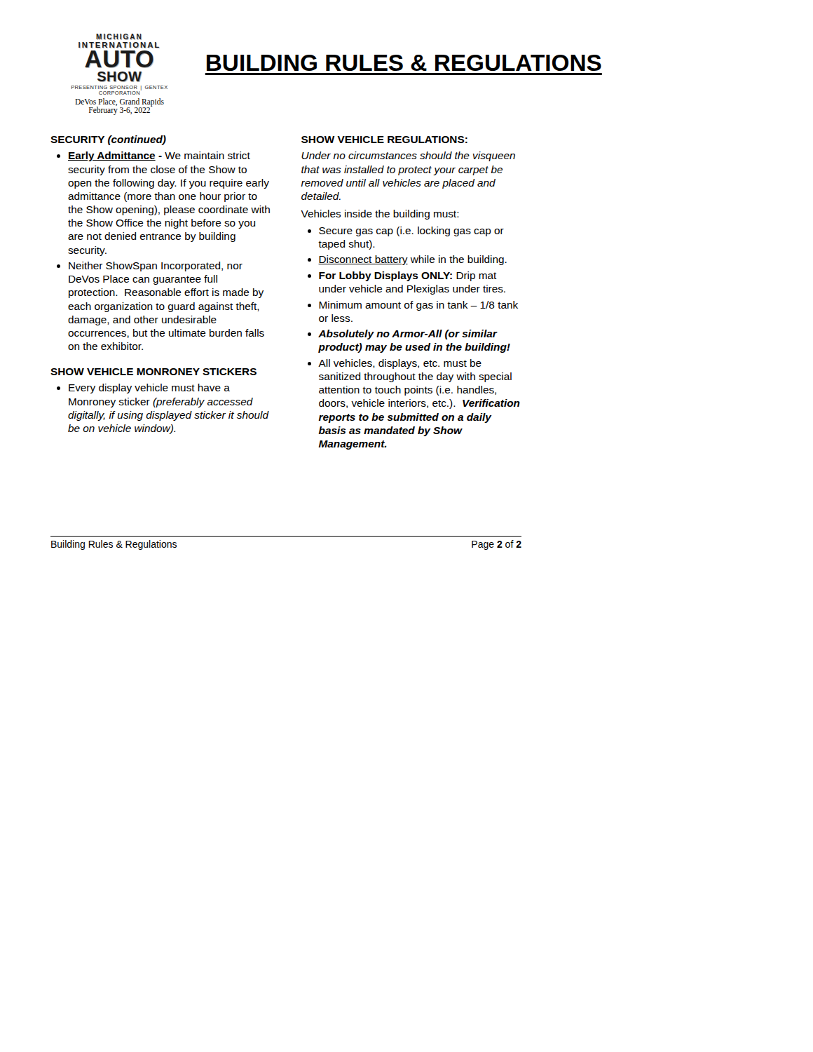MICHIGAN
INTERNATIONAL
AUTO
SHOW
PRESENTING SPONSOR|GENTEX CORPORATION
DeVos Place, Grand Rapids
February 3-6, 2022
BUILDING RULES & REGULATIONS
SECURITY (continued)
Early Admittance - We maintain strict security from the close of the Show to open the following day. If you require early admittance (more than one hour prior to the Show opening), please coordinate with the Show Office the night before so you are not denied entrance by building security.
Neither ShowSpan Incorporated, nor DeVos Place can guarantee full protection. Reasonable effort is made by each organization to guard against theft, damage, and other undesirable occurrences, but the ultimate burden falls on the exhibitor.
SHOW VEHICLE MONRONEY STICKERS
Every display vehicle must have a Monroney sticker (preferably accessed digitally, if using displayed sticker it should be on vehicle window).
SHOW VEHICLE REGULATIONS:
Under no circumstances should the visqueen that was installed to protect your carpet be removed until all vehicles are placed and detailed.
Vehicles inside the building must:
Secure gas cap (i.e. locking gas cap or taped shut).
Disconnect battery while in the building.
For Lobby Displays ONLY: Drip mat under vehicle and Plexiglas under tires.
Minimum amount of gas in tank – 1/8 tank or less.
Absolutely no Armor-All (or similar product) may be used in the building!
All vehicles, displays, etc. must be sanitized throughout the day with special attention to touch points (i.e. handles, doors, vehicle interiors, etc.). Verification reports to be submitted on a daily basis as mandated by Show Management.
Building Rules & Regulations Page 2 of 2